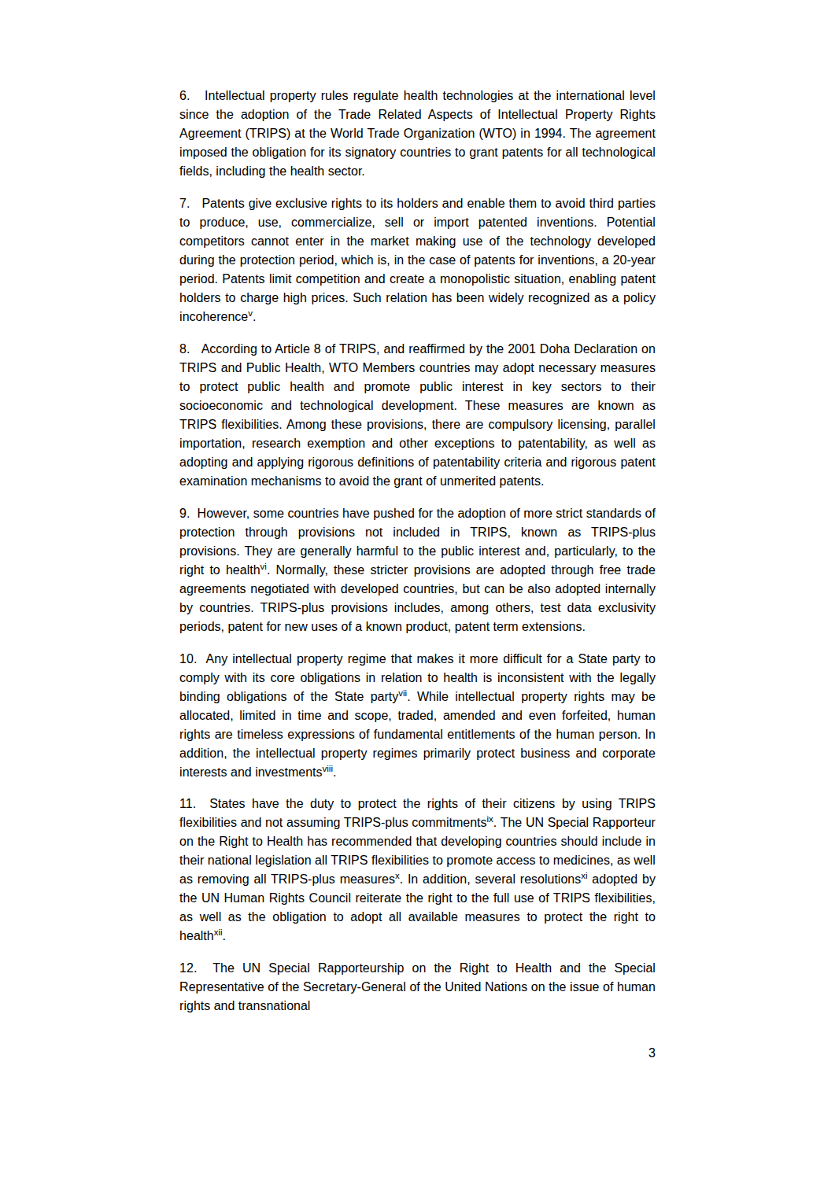6. Intellectual property rules regulate health technologies at the international level since the adoption of the Trade Related Aspects of Intellectual Property Rights Agreement (TRIPS) at the World Trade Organization (WTO) in 1994. The agreement imposed the obligation for its signatory countries to grant patents for all technological fields, including the health sector.
7. Patents give exclusive rights to its holders and enable them to avoid third parties to produce, use, commercialize, sell or import patented inventions. Potential competitors cannot enter in the market making use of the technology developed during the protection period, which is, in the case of patents for inventions, a 20-year period. Patents limit competition and create a monopolistic situation, enabling patent holders to charge high prices. Such relation has been widely recognized as a policy incoherencev.
8. According to Article 8 of TRIPS, and reaffirmed by the 2001 Doha Declaration on TRIPS and Public Health, WTO Members countries may adopt necessary measures to protect public health and promote public interest in key sectors to their socioeconomic and technological development. These measures are known as TRIPS flexibilities. Among these provisions, there are compulsory licensing, parallel importation, research exemption and other exceptions to patentability, as well as adopting and applying rigorous definitions of patentability criteria and rigorous patent examination mechanisms to avoid the grant of unmerited patents.
9. However, some countries have pushed for the adoption of more strict standards of protection through provisions not included in TRIPS, known as TRIPS-plus provisions. They are generally harmful to the public interest and, particularly, to the right to healthvi. Normally, these stricter provisions are adopted through free trade agreements negotiated with developed countries, but can be also adopted internally by countries. TRIPS-plus provisions includes, among others, test data exclusivity periods, patent for new uses of a known product, patent term extensions.
10. Any intellectual property regime that makes it more difficult for a State party to comply with its core obligations in relation to health is inconsistent with the legally binding obligations of the State partyvii. While intellectual property rights may be allocated, limited in time and scope, traded, amended and even forfeited, human rights are timeless expressions of fundamental entitlements of the human person. In addition, the intellectual property regimes primarily protect business and corporate interests and investmentsviii.
11. States have the duty to protect the rights of their citizens by using TRIPS flexibilities and not assuming TRIPS-plus commitmentsix. The UN Special Rapporteur on the Right to Health has recommended that developing countries should include in their national legislation all TRIPS flexibilities to promote access to medicines, as well as removing all TRIPS-plus measuresx. In addition, several resolutionsxi adopted by the UN Human Rights Council reiterate the right to the full use of TRIPS flexibilities, as well as the obligation to adopt all available measures to protect the right to healthxii.
12. The UN Special Rapporteurship on the Right to Health and the Special Representative of the Secretary-General of the United Nations on the issue of human rights and transnational
3